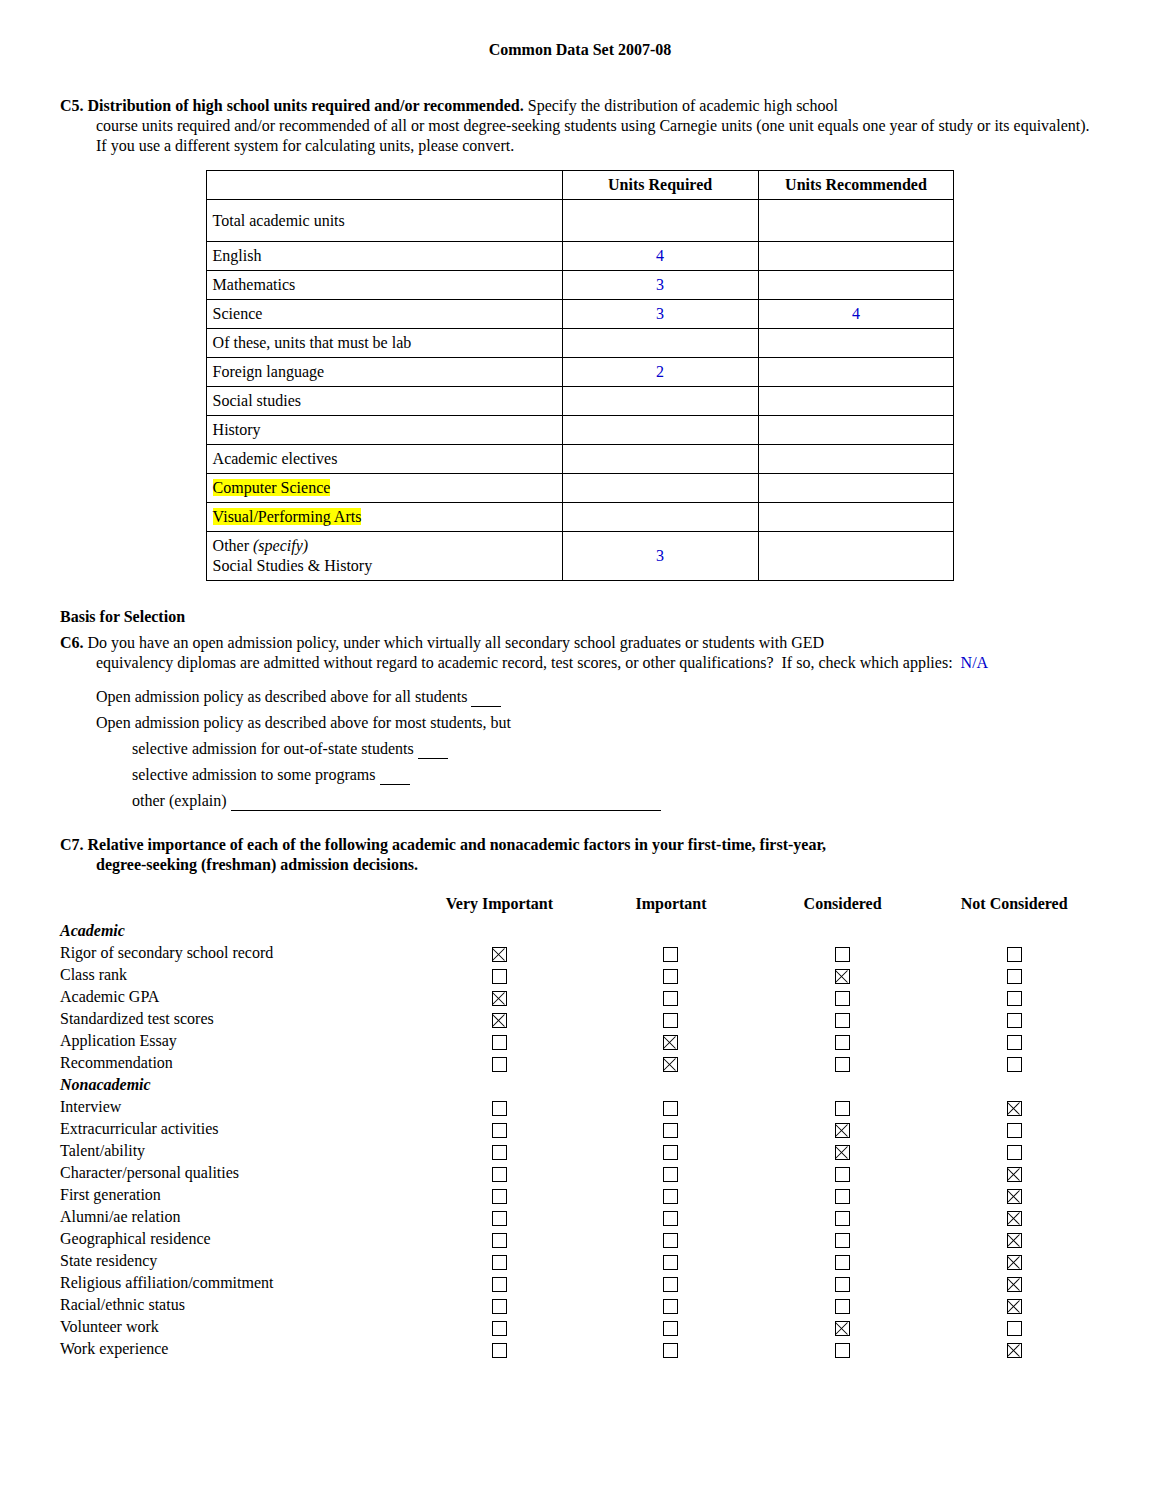Common Data Set 2007-08
C5. Distribution of high school units required and/or recommended. Specify the distribution of academic high school
course units required and/or recommended of all or most degree-seeking students using Carnegie units (one unit equals one year of study or its equivalent). If you use a different system for calculating units, please convert.
| | Units Required | Units Recommended |
| --- | --- | --- |
| Total academic units | | |
| English | 4 | |
| Mathematics | 3 | |
| Science | 3 | 4 |
| Of these, units that must be lab | | |
| Foreign language | 2 | |
| Social studies | | |
| History | | |
| Academic electives | | |
| Computer Science | | |
| Visual/Performing Arts | | |
| Other (specify) Social Studies & History | 3 | |
Basis for Selection
C6. Do you have an open admission policy, under which virtually all secondary school graduates or students with GED
equivalency diplomas are admitted without regard to academic record, test scores, or other qualifications? If so, check which applies: N/A
Open admission policy as described above for all students
Open admission policy as described above for most students, but
selective admission for out-of-state students
selective admission to some programs
other (explain)
C7. Relative importance of each of the following academic and nonacademic factors in your first-time, first-year,
degree-seeking (freshman) admission decisions.
| | Very Important | Important | Considered | Not Considered |
| --- | --- | --- | --- | --- |
| Academic |
| Rigor of secondary school record | | | | |
| Class rank | | | | |
| Academic GPA | | | | |
| Standardized test scores | | | | |
| Application Essay | | | | |
| Recommendation | | | | |
| Nonacademic |
| Interview | | | | |
| Extracurricular activities | | | | |
| Talent/ability | | | | |
| Character/personal qualities | | | | |
| First generation | | | | |
| Alumni/ae relation | | | | |
| Geographical residence | | | | |
| State residency | | | | |
| Religious affiliation/commitment | | | | |
| Racial/ethnic status | | | | |
| Volunteer work | | | | |
| Work experience | | | | |